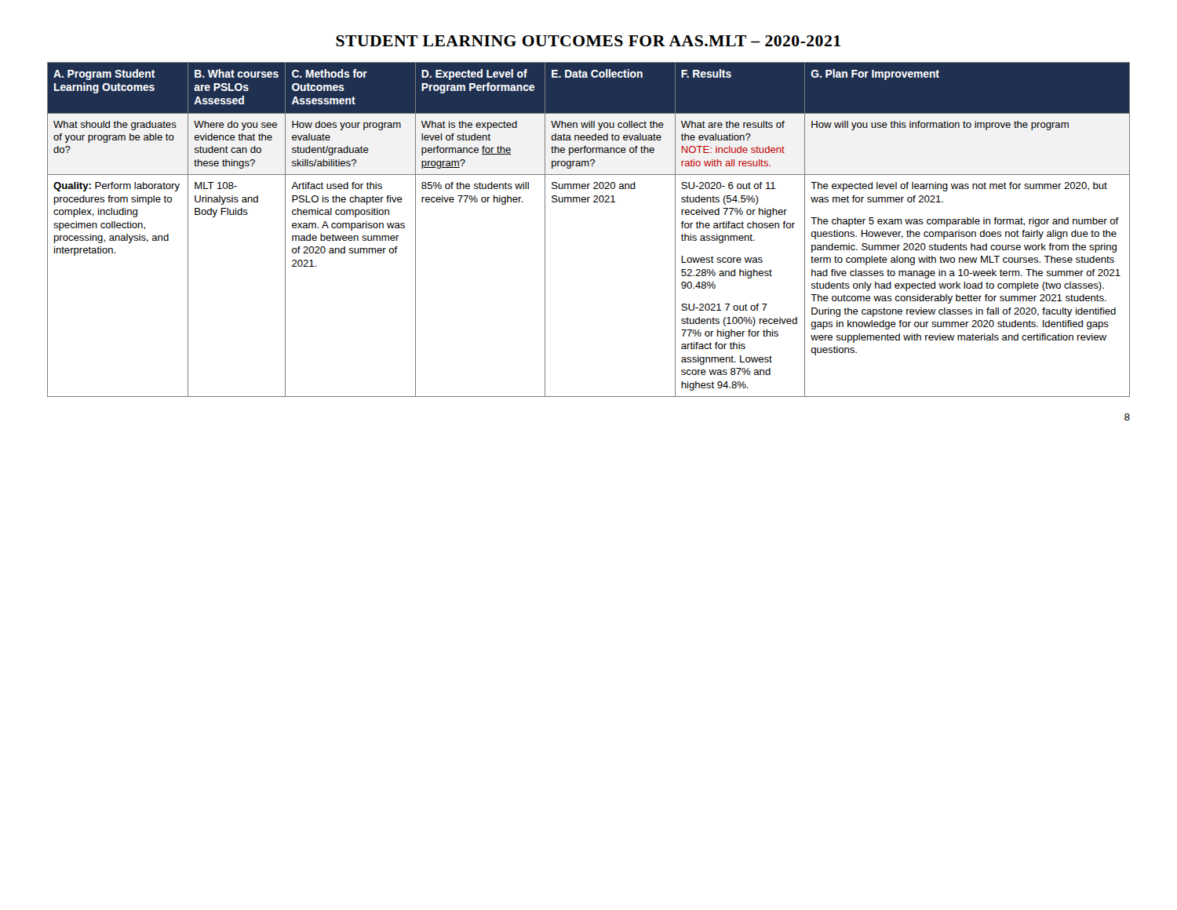STUDENT LEARNING OUTCOMES FOR AAS.MLT – 2020-2021
| A. Program Student Learning Outcomes | B. What courses are PSLOs Assessed | C. Methods for Outcomes Assessment | D. Expected Level of Program Performance | E. Data Collection | F. Results | G. Plan For Improvement |
| --- | --- | --- | --- | --- | --- | --- |
| What should the graduates of your program be able to do? | Where do you see evidence that the student can do these things? | How does your program evaluate student/graduate skills/abilities? | What is the expected level of student performance for the program ? | When will you collect the data needed to evaluate the performance of the program? | What are the results of the evaluation? NOTE: include student ratio with all results. | How will you use this information to improve the program |
| Quality: Perform laboratory procedures from simple to complex, including specimen collection, processing, analysis, and interpretation. | MLT 108- Urinalysis and Body Fluids | Artifact used for this PSLO is the chapter five chemical composition exam. A comparison was made between summer of 2020 and summer of 2021. | 85% of the students will receive 77% or higher. | Summer 2020 and Summer 2021 | SU-2020- 6 out of 11 students (54.5%) received 77% or higher for the artifact chosen for this assignment. Lowest score was 52.28% and highest 90.48% SU-2021 7 out of 7 students (100%) received 77% or higher for this artifact for this assignment. Lowest score was 87% and highest 94.8%. | The expected level of learning was not met for summer 2020, but was met for summer of 2021. The chapter 5 exam was comparable in format, rigor and number of questions. However, the comparison does not fairly align due to the pandemic. Summer 2020 students had course work from the spring term to complete along with two new MLT courses. These students had five classes to manage in a 10-week term. The summer of 2021 students only had expected work load to complete (two classes). The outcome was considerably better for summer 2021 students. During the capstone review classes in fall of 2020, faculty identified gaps in knowledge for our summer 2020 students. Identified gaps were supplemented with review materials and certification review questions. |
8